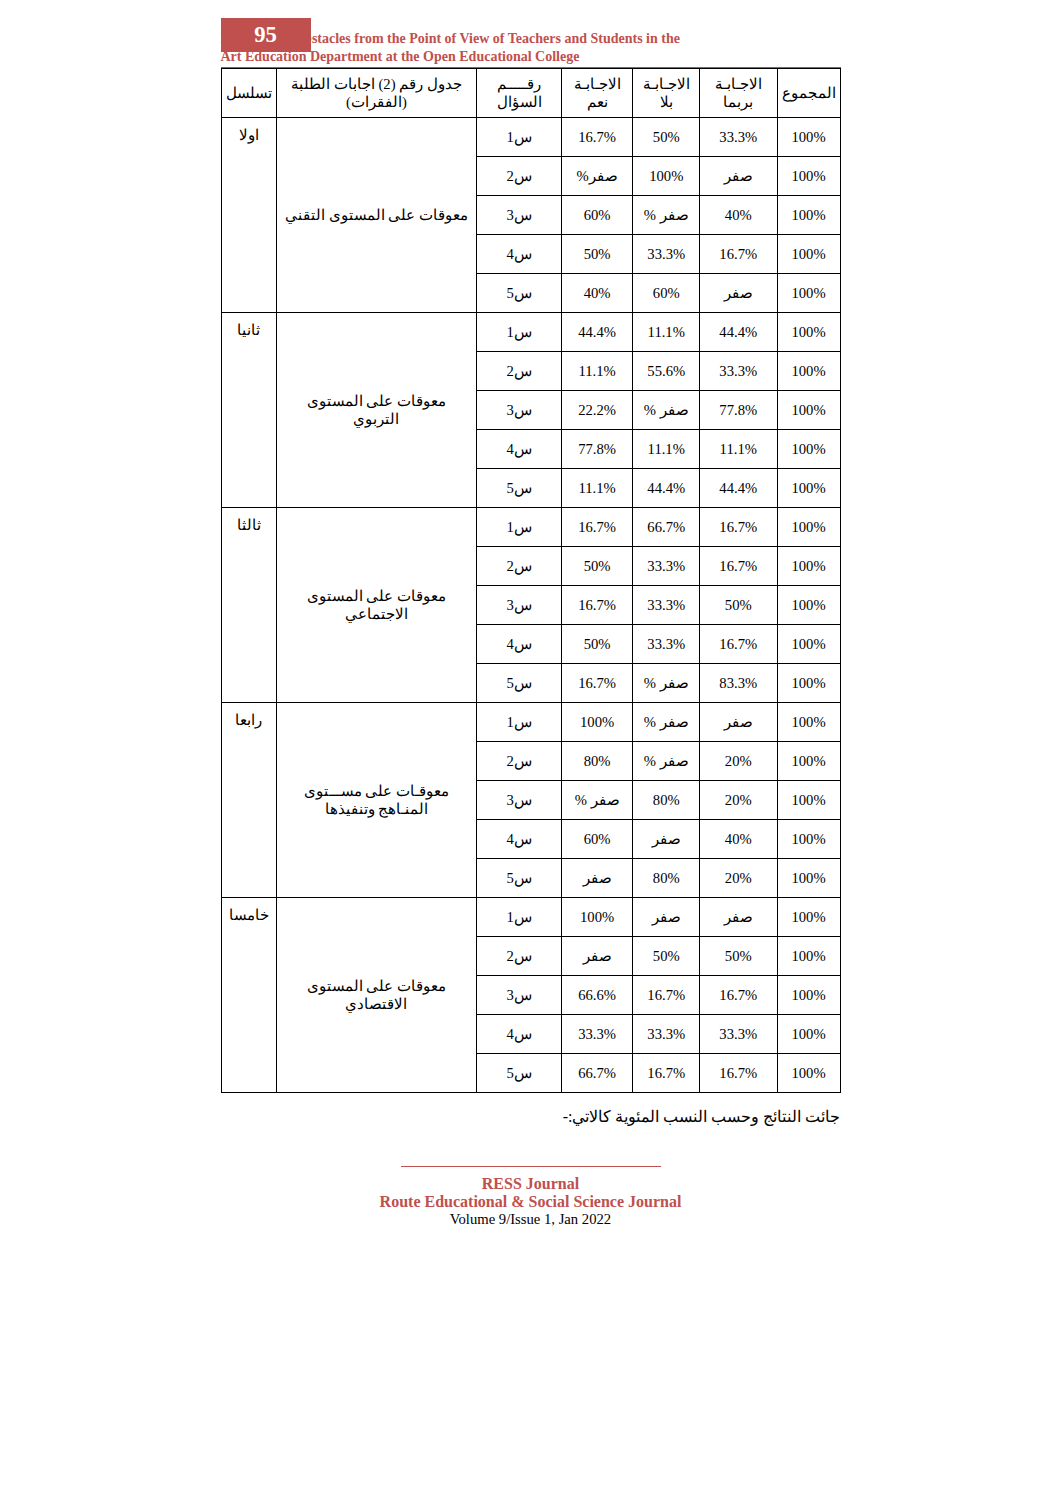95
E-Learning Obstacles from the Point of View of Teachers and Students in the
Art Education Department at the Open Educational College
| المجموع | الاجـابـة بربما | الاجـابـة بلا | الاجـابـة نعم | رقـــــم السؤال | جدول رقم (2) اجابات الطلبة (الفقرات) | تسلسل |
| 100% | 33.3% | 50% | 16.7% | س1 | معوقات على المستوى التقني | اولا |
| 100% | صفر | 100% | صفر% | س2 |
| 100% | 40% | صفر % | 60% | س3 |
| 100% | 16.7% | 33.3% | 50% | س4 |
| 100% | صفر | 60% | 40% | س5 |
| 100% | 44.4% | 11.1% | 44.4% | س1 | معوقات على المستوى التربوي | ثانيا |
| 100% | 33.3% | 55.6% | 11.1% | س2 |
| 100% | 77.8% | صفر % | 22.2% | س3 |
| 100% | 11.1% | 11.1% | 77.8% | س4 |
| 100% | 44.4% | 44.4% | 11.1% | س5 |
| 100% | 16.7% | 66.7% | 16.7% | س1 | معوقات على المستوى الاجتماعي | ثالثا |
| 100% | 16.7% | 33.3% | 50% | س2 |
| 100% | 50% | 33.3% | 16.7% | س3 |
| 100% | 16.7% | 33.3% | 50% | س4 |
| 100% | 83.3% | صفر % | 16.7% | س5 |
| 100% | صفر | صفر % | 100% | س1 | معوقـات على مســـتوى المنـاهج وتنفيذها | رابعا |
| 100% | 20% | صفر % | 80% | س2 |
| 100% | 20% | 80% | صفر % | س3 |
| 100% | 40% | صفر | 60% | س4 |
| 100% | 20% | 80% | صفر | س5 |
| 100% | صفر | صفر | 100% | س1 | معوقات على المستوى الاقتصادي | خامسا |
| 100% | 50% | 50% | صفر | س2 |
| 100% | 16.7% | 16.7% | 66.6% | س3 |
| 100% | 33.3% | 33.3% | 33.3% | س4 |
| 100% | 16.7% | 16.7% | 66.7% | س5 |
جائت النتائج وحسب النسب المئوية كالاتي:-
RESS Journal
Route Educational & Social Science Journal
Volume 9/Issue 1, Jan 2022